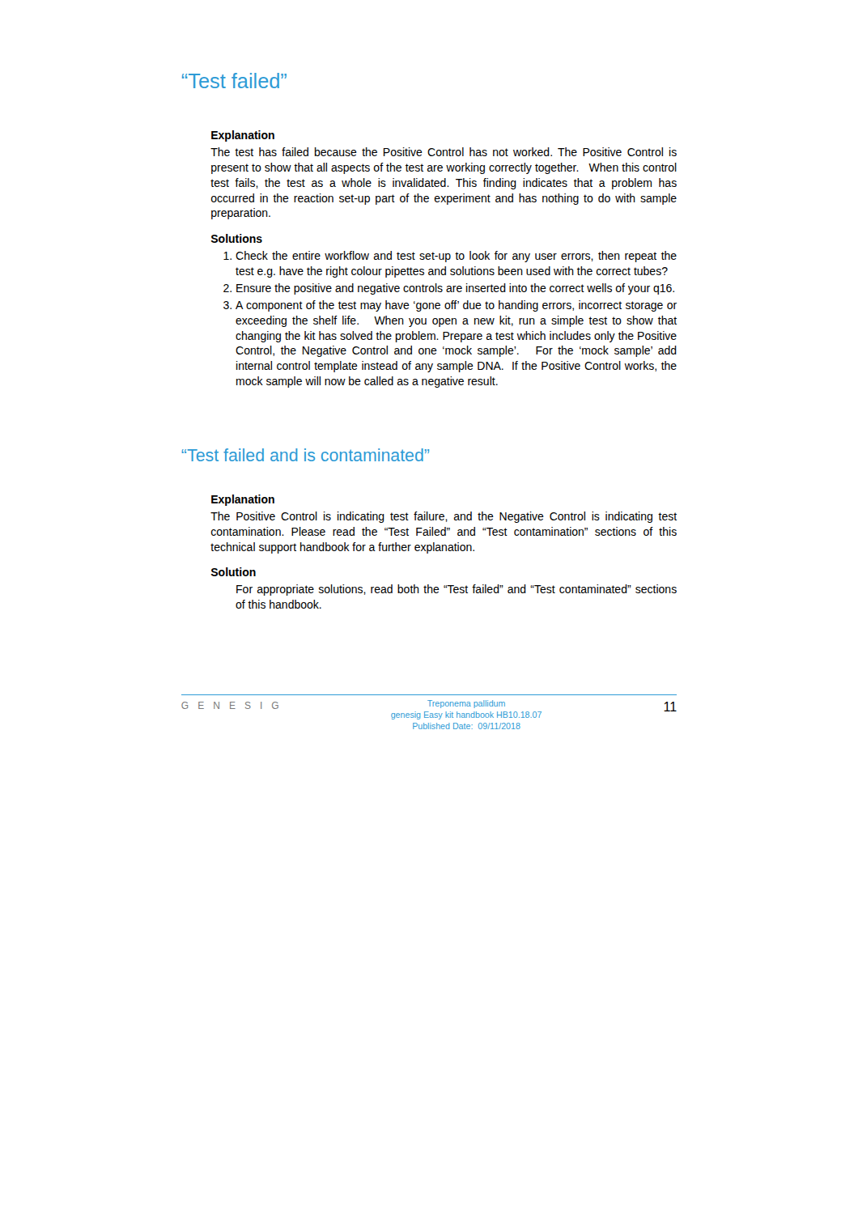“Test failed”
Explanation
The test has failed because the Positive Control has not worked. The Positive Control is present to show that all aspects of the test are working correctly together. When this control test fails, the test as a whole is invalidated. This finding indicates that a problem has occurred in the reaction set-up part of the experiment and has nothing to do with sample preparation.
Solutions
Check the entire workflow and test set-up to look for any user errors, then repeat the test e.g. have the right colour pipettes and solutions been used with the correct tubes?
Ensure the positive and negative controls are inserted into the correct wells of your q16.
A component of the test may have ‘gone off’ due to handing errors, incorrect storage or exceeding the shelf life. When you open a new kit, run a simple test to show that changing the kit has solved the problem. Prepare a test which includes only the Positive Control, the Negative Control and one ‘mock sample’. For the ‘mock sample’ add internal control template instead of any sample DNA. If the Positive Control works, the mock sample will now be called as a negative result.
“Test failed and is contaminated”
Explanation
The Positive Control is indicating test failure, and the Negative Control is indicating test contamination. Please read the “Test Failed” and “Test contamination” sections of this technical support handbook for a further explanation.
Solution
For appropriate solutions, read both the “Test failed” and “Test contaminated” sections of this handbook.
G E N E S I G
Treponema pallidum
genesig Easy kit handbook HB10.18.07
Published Date: 09/11/2018
11